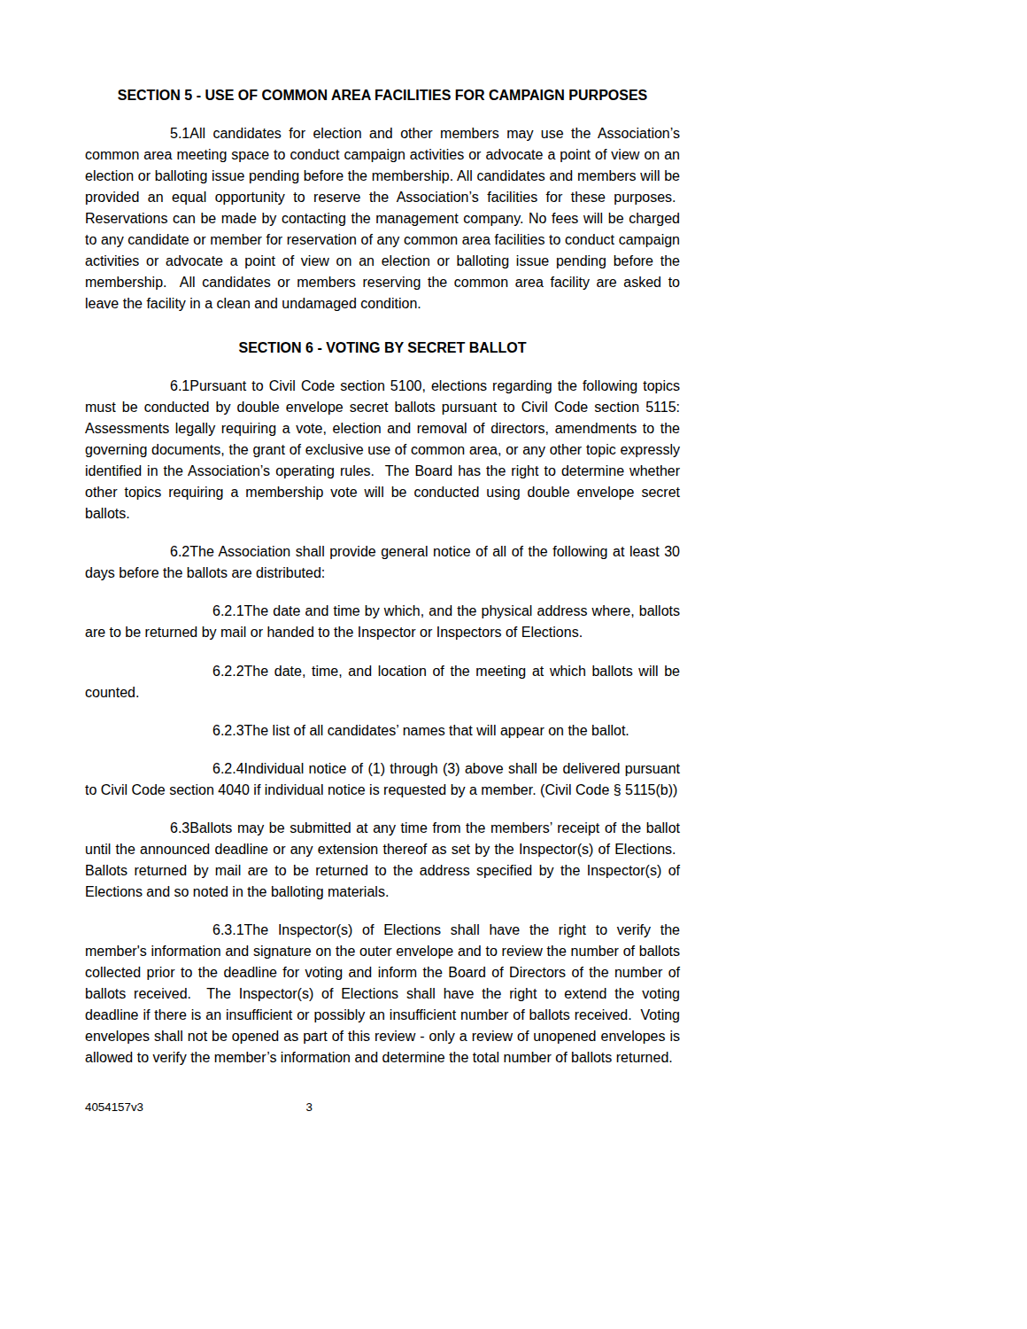Section 5 - Use of Common Area Facilities for Campaign Purposes
5.1 All candidates for election and other members may use the Association’s common area meeting space to conduct campaign activities or advocate a point of view on an election or balloting issue pending before the membership. All candidates and members will be provided an equal opportunity to reserve the Association’s facilities for these purposes. Reservations can be made by contacting the management company. No fees will be charged to any candidate or member for reservation of any common area facilities to conduct campaign activities or advocate a point of view on an election or balloting issue pending before the membership. All candidates or members reserving the common area facility are asked to leave the facility in a clean and undamaged condition.
Section 6 - Voting by Secret Ballot
6.1 Pursuant to Civil Code section 5100, elections regarding the following topics must be conducted by double envelope secret ballots pursuant to Civil Code section 5115: Assessments legally requiring a vote, election and removal of directors, amendments to the governing documents, the grant of exclusive use of common area, or any other topic expressly identified in the Association’s operating rules. The Board has the right to determine whether other topics requiring a membership vote will be conducted using double envelope secret ballots.
6.2 The Association shall provide general notice of all of the following at least 30 days before the ballots are distributed:
6.2.1 The date and time by which, and the physical address where, ballots are to be returned by mail or handed to the Inspector or Inspectors of Elections.
6.2.2 The date, time, and location of the meeting at which ballots will be counted.
6.2.3 The list of all candidates’ names that will appear on the ballot.
6.2.4 Individual notice of (1) through (3) above shall be delivered pursuant to Civil Code section 4040 if individual notice is requested by a member. (Civil Code § 5115(b))
6.3 Ballots may be submitted at any time from the members’ receipt of the ballot until the announced deadline or any extension thereof as set by the Inspector(s) of Elections. Ballots returned by mail are to be returned to the address specified by the Inspector(s) of Elections and so noted in the balloting materials.
6.3.1 The Inspector(s) of Elections shall have the right to verify the member's information and signature on the outer envelope and to review the number of ballots collected prior to the deadline for voting and inform the Board of Directors of the number of ballots received. The Inspector(s) of Elections shall have the right to extend the voting deadline if there is an insufficient or possibly an insufficient number of ballots received. Voting envelopes shall not be opened as part of this review - only a review of unopened envelopes is allowed to verify the member’s information and determine the total number of ballots returned.
4054157v3 3